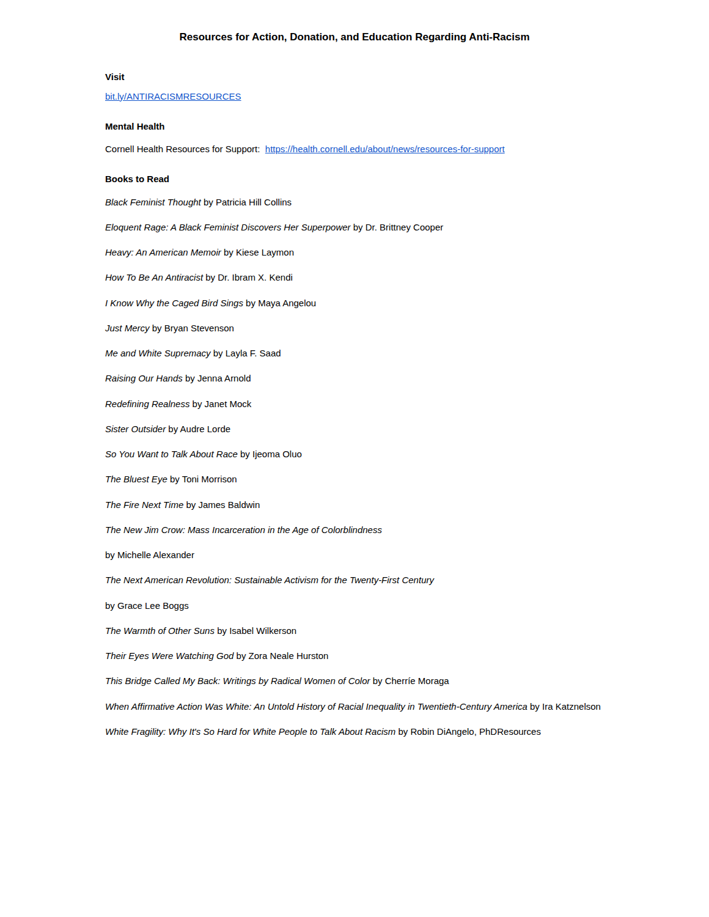Resources for Action, Donation, and Education Regarding Anti-Racism
Visit
bit.ly/ANTIRACISMRESOURCES
Mental Health
Cornell Health Resources for Support: https://health.cornell.edu/about/news/resources-for-support
Books to Read
Black Feminist Thought by Patricia Hill Collins
Eloquent Rage: A Black Feminist Discovers Her Superpower by Dr. Brittney Cooper
Heavy: An American Memoir by Kiese Laymon
How To Be An Antiracist by Dr. Ibram X. Kendi
I Know Why the Caged Bird Sings by Maya Angelou
Just Mercy by Bryan Stevenson
Me and White Supremacy by Layla F. Saad
Raising Our Hands by Jenna Arnold
Redefining Realness by Janet Mock
Sister Outsider by Audre Lorde
So You Want to Talk About Race by Ijeoma Oluo
The Bluest Eye by Toni Morrison
The Fire Next Time by James Baldwin
The New Jim Crow: Mass Incarceration in the Age of Colorblindness
by Michelle Alexander
The Next American Revolution: Sustainable Activism for the Twenty-First Century
by Grace Lee Boggs
The Warmth of Other Suns by Isabel Wilkerson
Their Eyes Were Watching God by Zora Neale Hurston
This Bridge Called My Back: Writings by Radical Women of Color by Cherríe Moraga
When Affirmative Action Was White: An Untold History of Racial Inequality in Twentieth-Century America by Ira Katznelson
White Fragility: Why It's So Hard for White People to Talk About Racism by Robin DiAngelo, PhDResources